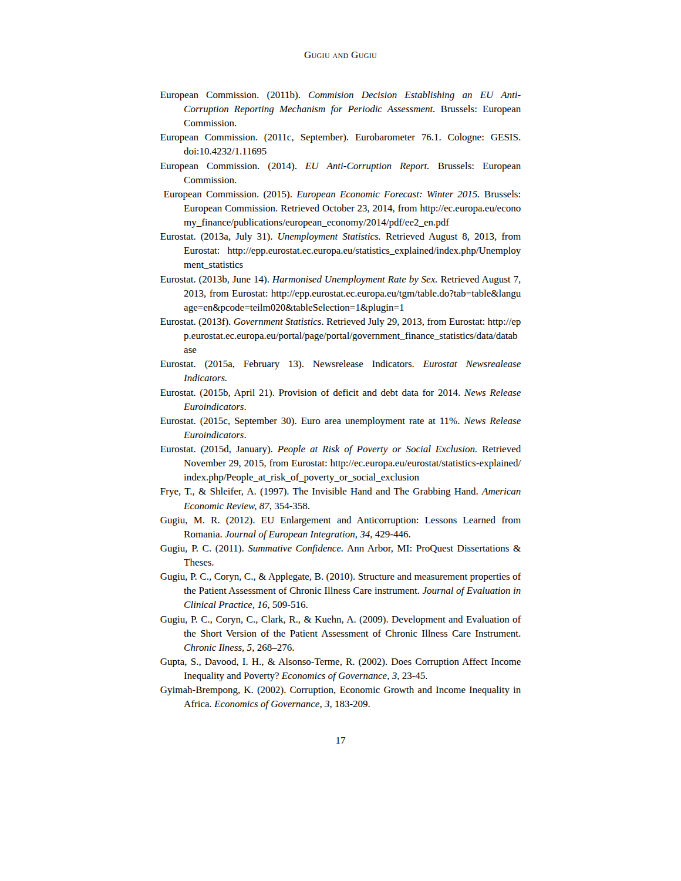Gugiu and Gugiu
European Commission. (2011b). Commision Decision Establishing an EU Anti-Corruption Reporting Mechanism for Periodic Assessment. Brussels: European Commission.
European Commission. (2011c, September). Eurobarometer 76.1. Cologne: GESIS. doi:10.4232/1.11695
European Commission. (2014). EU Anti-Corruption Report. Brussels: European Commission.
European Commission. (2015). European Economic Forecast: Winter 2015. Brussels: European Commission. Retrieved October 23, 2014, from http://ec.europa.eu/economy_finance/publications/european_economy/2014/pdf/ee2_en.pdf
Eurostat. (2013a, July 31). Unemployment Statistics. Retrieved August 8, 2013, from Eurostat: http://epp.eurostat.ec.europa.eu/statistics_explained/index.php/Unemployment_statistics
Eurostat. (2013b, June 14). Harmonised Unemployment Rate by Sex. Retrieved August 7, 2013, from Eurostat: http://epp.eurostat.ec.europa.eu/tgm/table.do?tab=table&language=en&pcode=teilm020&tableSelection=1&plugin=1
Eurostat. (2013f). Government Statistics. Retrieved July 29, 2013, from Eurostat: http://epp.eurostat.ec.europa.eu/portal/page/portal/government_finance_statistics/data/database
Eurostat. (2015a, February 13). Newsrelease Indicators. Eurostat Newsrealease Indicators.
Eurostat. (2015b, April 21). Provision of deficit and debt data for 2014. News Release Euroindicators.
Eurostat. (2015c, September 30). Euro area unemployment rate at 11%. News Release Euroindicators.
Eurostat. (2015d, January). People at Risk of Poverty or Social Exclusion. Retrieved November 29, 2015, from Eurostat: http://ec.europa.eu/eurostat/statistics-explained/index.php/People_at_risk_of_poverty_or_social_exclusion
Frye, T., & Shleifer, A. (1997). The Invisible Hand and The Grabbing Hand. American Economic Review, 87, 354-358.
Gugiu, M. R. (2012). EU Enlargement and Anticorruption: Lessons Learned from Romania. Journal of European Integration, 34, 429-446.
Gugiu, P. C. (2011). Summative Confidence. Ann Arbor, MI: ProQuest Dissertations & Theses.
Gugiu, P. C., Coryn, C., & Applegate, B. (2010). Structure and measurement properties of the Patient Assessment of Chronic Illness Care instrument. Journal of Evaluation in Clinical Practice, 16, 509-516.
Gugiu, P. C., Coryn, C., Clark, R., & Kuehn, A. (2009). Development and Evaluation of the Short Version of the Patient Assessment of Chronic Illness Care Instrument. Chronic Ilness, 5, 268–276.
Gupta, S., Davood, I. H., & Alsonso-Terme, R. (2002). Does Corruption Affect Income Inequality and Poverty? Economics of Governance, 3, 23-45.
Gyimah-Brempong, K. (2002). Corruption, Economic Growth and Income Inequality in Africa. Economics of Governance, 3, 183-209.
17